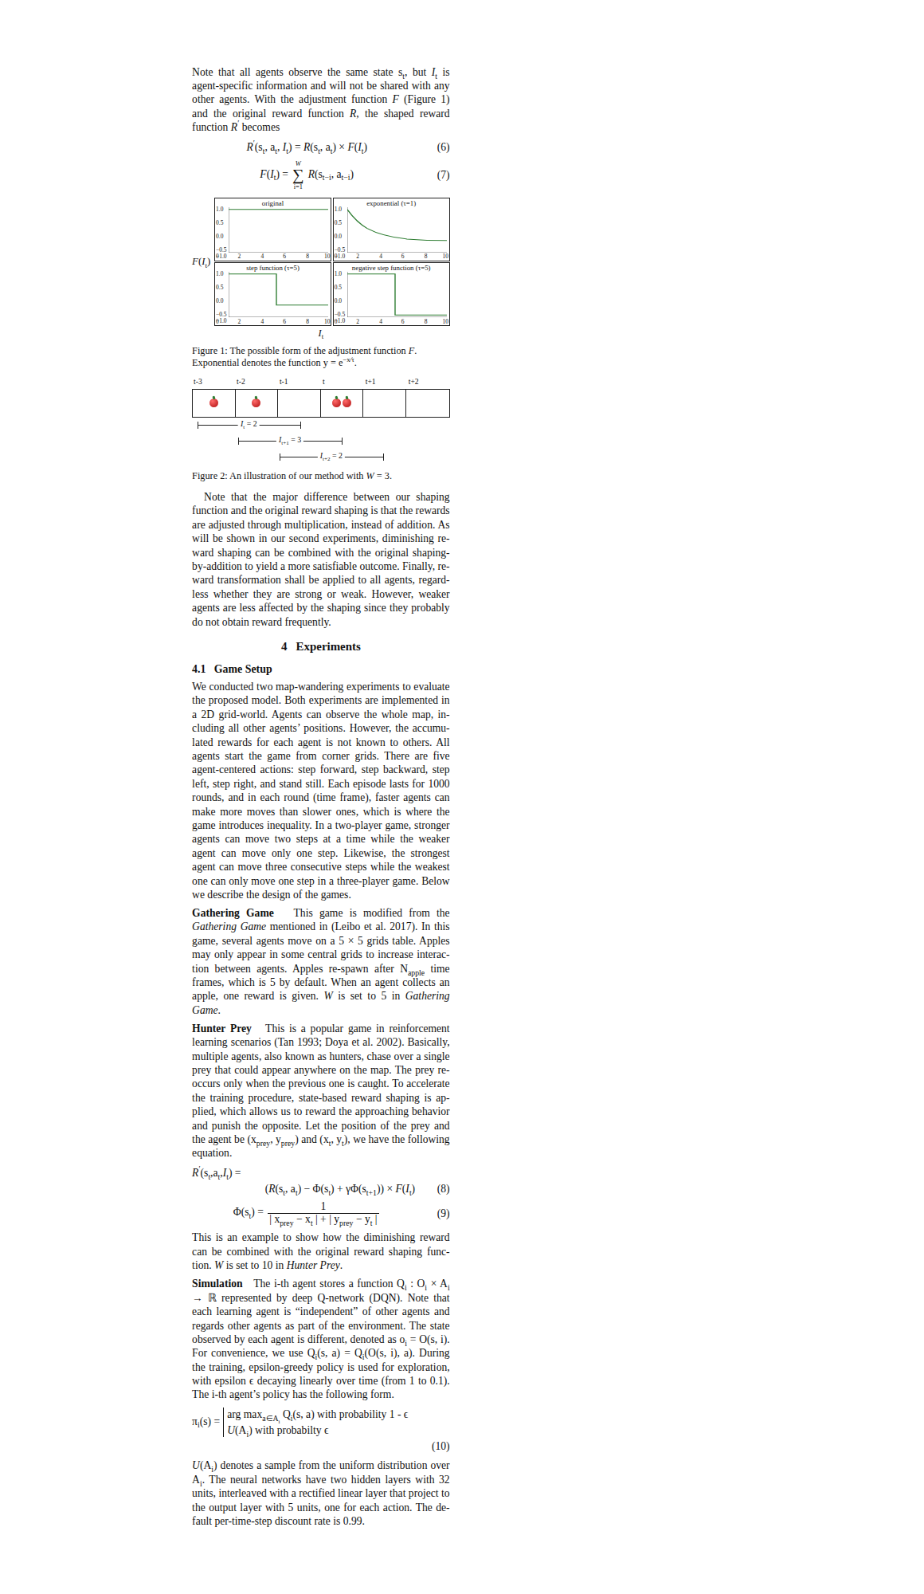Note that all agents observe the same state st, but It is agent-specific information and will not be shared with any other agents. With the adjustment function F (Figure 1) and the original reward function R, the shaped reward function R′ becomes
R′(st, at, It) = R(st, at) × F(It)
(6)
F(It) = W∑i=1 R(st−i, at−i)
(7)
F(It)
original
1.0 0.5 0.0 −0.5 −1.0
0246810
exponential (τ=1)
1.0 0.5 0.0 −0.5 −1.0
0246810
step function (τ=5)
1.0 0.5 0.0 −0.5 −1.0
0246810
negative step function (τ=5)
1.0 0.5 0.0 −0.5 −1.0
0246810
It
Figure 1: The possible form of the adjustment function F. Exponential denotes the function y = e−x⁄τ.
t-3 t-2 t-1 tt+1 t+2
It = 2
It+1 = 3
It+2 = 2
Figure 2: An illustration of our method with W = 3.
Note that the major difference between our shaping function and the original reward shaping is that the rewards are adjusted through multiplication, instead of addition. As will be shown in our second experiments, diminishing reward shaping can be combined with the original shaping-by-addition to yield a more satisfiable outcome. Finally, reward transformation shall be applied to all agents, regardless whether they are strong or weak. However, weaker agents are less affected by the shaping since they probably do not obtain reward frequently.
4 Experiments
4.1 Game Setup
We conducted two map-wandering experiments to evaluate the proposed model. Both experiments are implemented in a 2D grid-world. Agents can observe the whole map, including all other agents’ positions. However, the accumulated rewards for each agent is not known to others. All agents start the game from corner grids. There are five agent-centered actions: step forward, step backward, step left, step right, and stand still. Each episode lasts for 1000 rounds, and in each round (time frame), faster agents can make more moves than slower ones, which is where the game introduces inequality. In a two-player game, stronger agents can move two steps at a time while the weaker agent can move only one step. Likewise, the strongest agent can move three consecutive steps while the weakest one can only move one step in a three-player game. Below we describe the design of the games.
Gathering Game This game is modified from the Gathering Game mentioned in (Leibo et al. 2017). In this game, several agents move on a 5 × 5 grids table. Apples may only appear in some central grids to increase interaction between agents. Apples re-spawn after Napple time frames, which is 5 by default. When an agent collects an apple, one reward is given. W is set to 5 in Gathering Game.
Hunter Prey This is a popular game in reinforcement learning scenarios (Tan 1993; Doya et al. 2002). Basically, multiple agents, also known as hunters, chase over a single prey that could appear anywhere on the map. The prey reoccurs only when the previous one is caught. To accelerate the training procedure, state-based reward shaping is applied, which allows us to reward the approaching behavior and punish the opposite. Let the position of the prey and the agent be (xprey, yprey) and (xt, yt), we have the following equation.
R′(st,at,It) =
(R(st, at) − Φ(st) + γΦ(st+1)) × F(It)
(8)
Φ(st) = 1| xprey − xt | + | yprey − yt |
(9)
This is an example to show how the diminishing reward can be combined with the original reward shaping function. W is set to 10 in Hunter Prey.
Simulation The i-th agent stores a function Qi : Oi × Ai → ℝ represented by deep Q-network (DQN). Note that each learning agent is “independent” of other agents and regards other agents as part of the environment. The state observed by each agent is different, denoted as oi = O(s, i). For convenience, we use Qi(s, a) = Qi(O(s, i), a). During the training, epsilon-greedy policy is used for exploration, with epsilon ϵ decaying linearly over time (from 1 to 0.1). The i-th agent’s policy has the following form.
πi(s) = arg maxa∈Ai Qi(s, a) with probability 1 - ϵ U(Ai) with probabilty ϵ
(10)
U(Ai) denotes a sample from the uniform distribution over Ai. The neural networks have two hidden layers with 32 units, interleaved with a rectified linear layer that project to the output layer with 5 units, one for each action. The default per-time-step discount rate is 0.99.